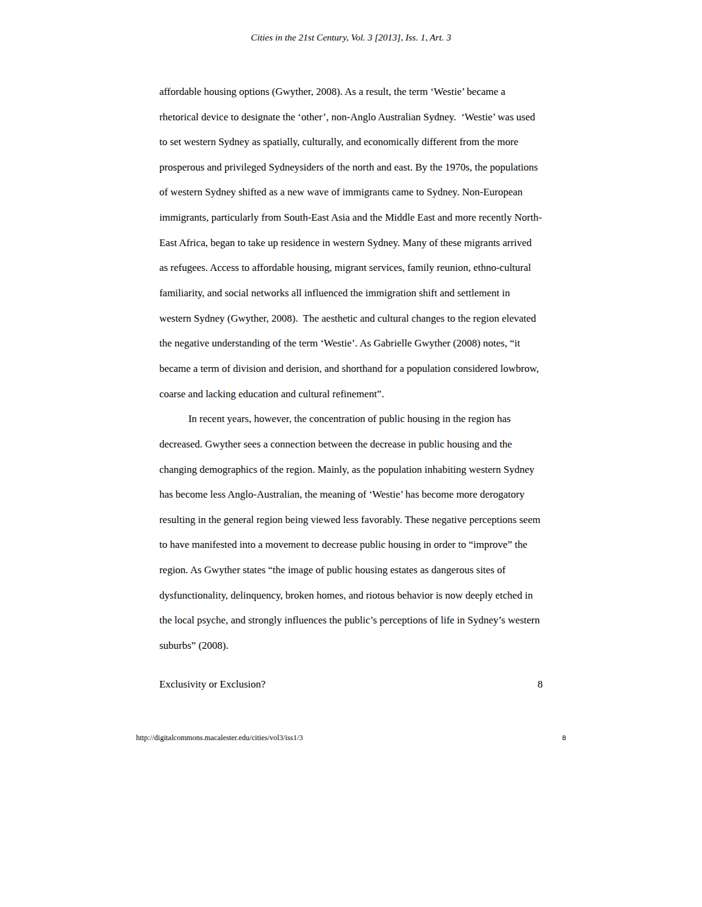Cities in the 21st Century, Vol. 3 [2013], Iss. 1, Art. 3
affordable housing options (Gwyther, 2008). As a result, the term ‘Westie’ became a rhetorical device to designate the ‘other’, non-Anglo Australian Sydney. ‘Westie’ was used to set western Sydney as spatially, culturally, and economically different from the more prosperous and privileged Sydneysiders of the north and east. By the 1970s, the populations of western Sydney shifted as a new wave of immigrants came to Sydney. Non-European immigrants, particularly from South-East Asia and the Middle East and more recently North-East Africa, began to take up residence in western Sydney. Many of these migrants arrived as refugees. Access to affordable housing, migrant services, family reunion, ethno-cultural familiarity, and social networks all influenced the immigration shift and settlement in western Sydney (Gwyther, 2008). The aesthetic and cultural changes to the region elevated the negative understanding of the term ‘Westie’. As Gabrielle Gwyther (2008) notes, “it became a term of division and derision, and shorthand for a population considered lowbrow, coarse and lacking education and cultural refinement”.
In recent years, however, the concentration of public housing in the region has decreased. Gwyther sees a connection between the decrease in public housing and the changing demographics of the region. Mainly, as the population inhabiting western Sydney has become less Anglo-Australian, the meaning of ‘Westie’ has become more derogatory resulting in the general region being viewed less favorably. These negative perceptions seem to have manifested into a movement to decrease public housing in order to “improve” the region. As Gwyther states “the image of public housing estates as dangerous sites of dysfunctionality, delinquency, broken homes, and riotous behavior is now deeply etched in the local psyche, and strongly influences the public’s perceptions of life in Sydney’s western suburbs” (2008).
Exclusivity or Exclusion? 8
http://digitalcommons.macalester.edu/cities/vol3/iss1/3 8